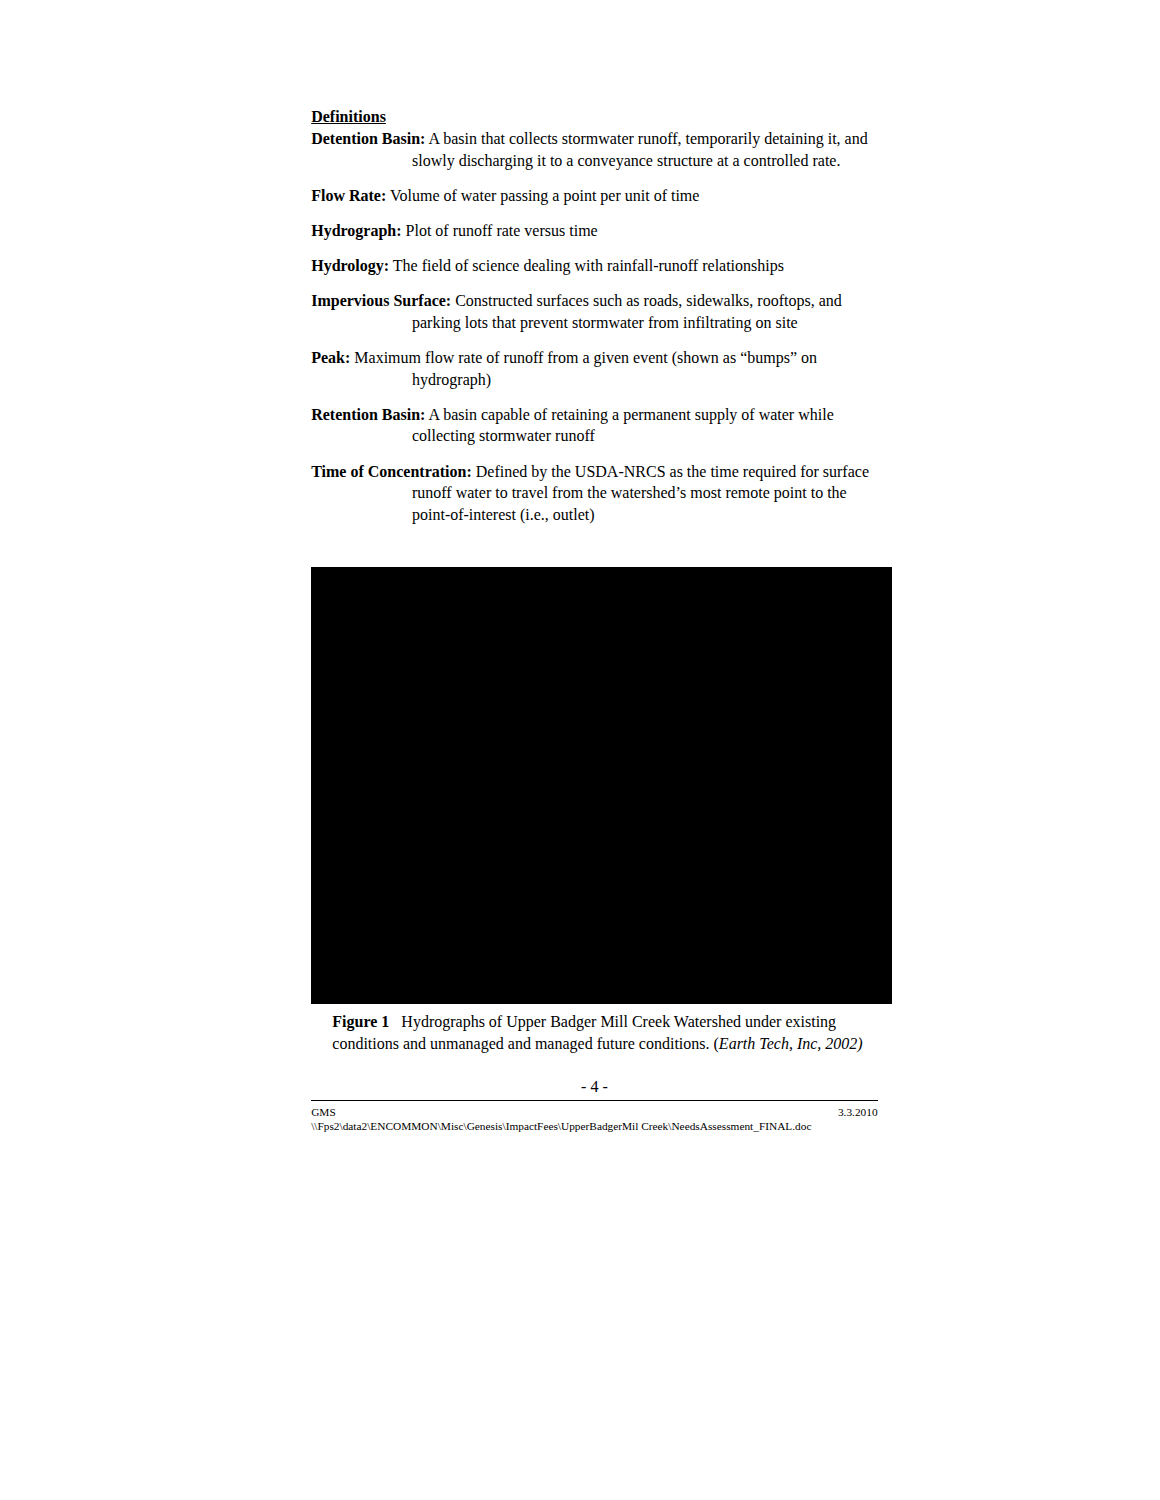Definitions
Detention Basin: A basin that collects stormwater runoff, temporarily detaining it, and slowly discharging it to a conveyance structure at a controlled rate.
Flow Rate: Volume of water passing a point per unit of time
Hydrograph: Plot of runoff rate versus time
Hydrology: The field of science dealing with rainfall-runoff relationships
Impervious Surface: Constructed surfaces such as roads, sidewalks, rooftops, and parking lots that prevent stormwater from infiltrating on site
Peak: Maximum flow rate of runoff from a given event (shown as “bumps” on hydrograph)
Retention Basin: A basin capable of retaining a permanent supply of water while collecting stormwater runoff
Time of Concentration: Defined by the USDA-NRCS as the time required for surface runoff water to travel from the watershed’s most remote point to the point-of-interest (i.e., outlet)
Figure 1 Hydrographs of Upper Badger Mill Creek Watershed under existing conditions and unmanaged and managed future conditions. (Earth Tech, Inc, 2002)
- 4 -
GMS
\\Fps2\data2\ENCOMMON\Misc\Genesis\ImpactFees\UpperBadgerMil Creek\NeedsAssessment_FINAL.doc
3.3.2010